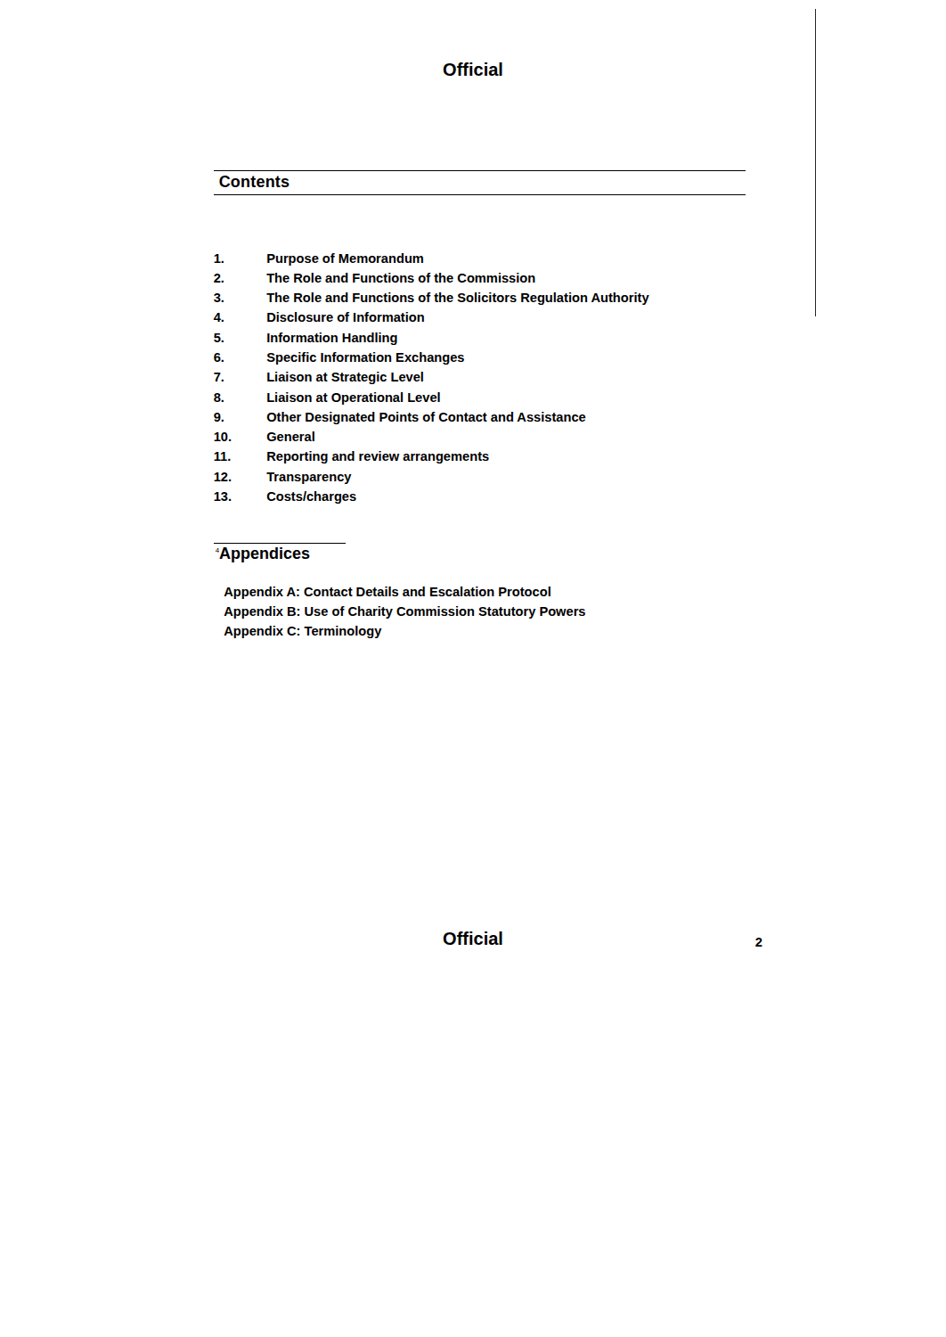Official
Contents
| 1. | Purpose of Memorandum |
| 2. | The Role and Functions of the Commission |
| 3. | The Role and Functions of the Solicitors Regulation Authority |
| 4. | Disclosure of Information |
| 5. | Information Handling |
| 6. | Specific Information Exchanges |
| 7. | Liaison at Strategic Level |
| 8. | Liaison at Operational Level |
| 9. | Other Designated Points of Contact and Assistance |
| 10. | General |
| 11. | Reporting and review arrangements |
| 12. | Transparency |
| 13. | Costs/charges |
4 Appendices
Appendix A: Contact Details and Escalation Protocol
Appendix B: Use of Charity Commission Statutory Powers
Appendix C: Terminology
Official
2